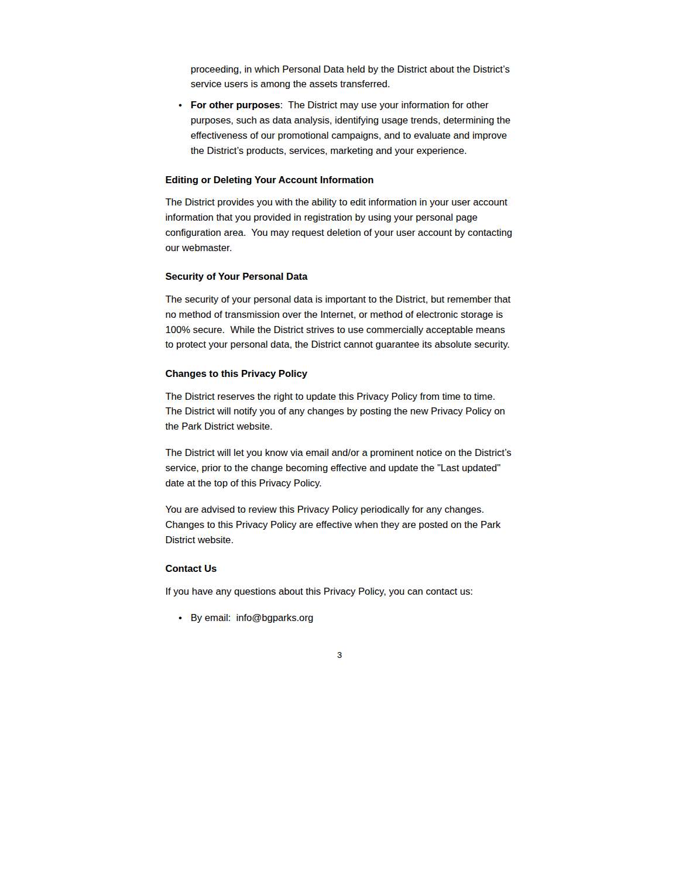proceeding, in which Personal Data held by the District about the District’s service users is among the assets transferred.
For other purposes: The District may use your information for other purposes, such as data analysis, identifying usage trends, determining the effectiveness of our promotional campaigns, and to evaluate and improve the District’s products, services, marketing and your experience.
Editing or Deleting Your Account Information
The District provides you with the ability to edit information in your user account information that you provided in registration by using your personal page configuration area. You may request deletion of your user account by contacting our webmaster.
Security of Your Personal Data
The security of your personal data is important to the District, but remember that no method of transmission over the Internet, or method of electronic storage is 100% secure. While the District strives to use commercially acceptable means to protect your personal data, the District cannot guarantee its absolute security.
Changes to this Privacy Policy
The District reserves the right to update this Privacy Policy from time to time. The District will notify you of any changes by posting the new Privacy Policy on the Park District website.
The District will let you know via email and/or a prominent notice on the District’s service, prior to the change becoming effective and update the "Last updated" date at the top of this Privacy Policy.
You are advised to review this Privacy Policy periodically for any changes. Changes to this Privacy Policy are effective when they are posted on the Park District website.
Contact Us
If you have any questions about this Privacy Policy, you can contact us:
By email: info@bgparks.org
3